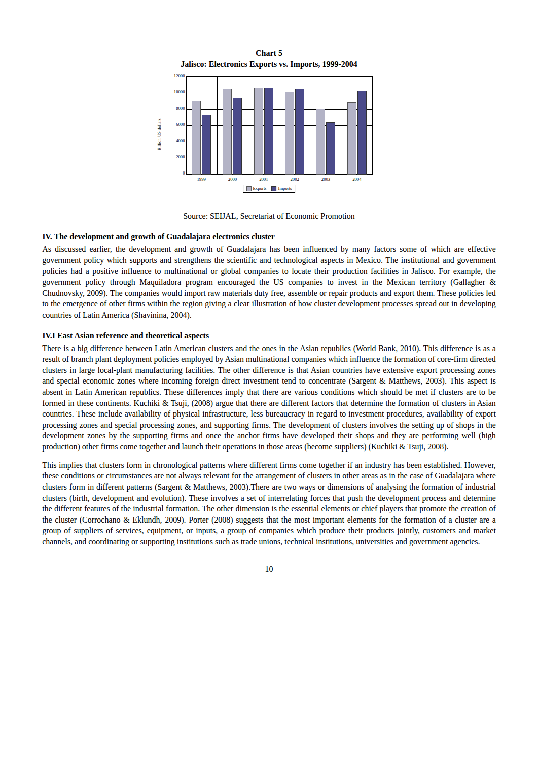Chart 5
Jalisco: Electronics Exports vs. Imports, 1999-2004
Billion US dollars 12000 10000 8000 6000 4000 2000 0
1999 2000 2001 2002 2003 2004
Exports Imports
Source: SEIJAL, Secretariat of Economic Promotion
IV. The development and growth of Guadalajara electronics cluster
As discussed earlier, the development and growth of Guadalajara has been influenced by many factors some of which are effective government policy which supports and strengthens the scientific and technological aspects in Mexico. The institutional and government policies had a positive influence to multinational or global companies to locate their production facilities in Jalisco. For example, the government policy through Maquiladora program encouraged the US companies to invest in the Mexican territory (Gallagher & Chudnovsky, 2009). The companies would import raw materials duty free, assemble or repair products and export them. These policies led to the emergence of other firms within the region giving a clear illustration of how cluster development processes spread out in developing countries of Latin America (Shavinina, 2004).
IV.I East Asian reference and theoretical aspects
There is a big difference between Latin American clusters and the ones in the Asian republics (World Bank, 2010). This difference is as a result of branch plant deployment policies employed by Asian multinational companies which influence the formation of core-firm directed clusters in large local-plant manufacturing facilities. The other difference is that Asian countries have extensive export processing zones and special economic zones where incoming foreign direct investment tend to concentrate (Sargent & Matthews, 2003). This aspect is absent in Latin American republics. These differences imply that there are various conditions which should be met if clusters are to be formed in these continents. Kuchiki & Tsuji, (2008) argue that there are different factors that determine the formation of clusters in Asian countries. These include availability of physical infrastructure, less bureaucracy in regard to investment procedures, availability of export processing zones and special processing zones, and supporting firms. The development of clusters involves the setting up of shops in the development zones by the supporting firms and once the anchor firms have developed their shops and they are performing well (high production) other firms come together and launch their operations in those areas (become suppliers) (Kuchiki & Tsuji, 2008).
This implies that clusters form in chronological patterns where different firms come together if an industry has been established. However, these conditions or circumstances are not always relevant for the arrangement of clusters in other areas as in the case of Guadalajara where clusters form in different patterns (Sargent & Matthews, 2003).There are two ways or dimensions of analysing the formation of industrial clusters (birth, development and evolution). These involves a set of interrelating forces that push the development process and determine the different features of the industrial formation. The other dimension is the essential elements or chief players that promote the creation of the cluster (Corrochano & Eklundh, 2009). Porter (2008) suggests that the most important elements for the formation of a cluster are a group of suppliers of services, equipment, or inputs, a group of companies which produce their products jointly, customers and market channels, and coordinating or supporting institutions such as trade unions, technical institutions, universities and government agencies.
10